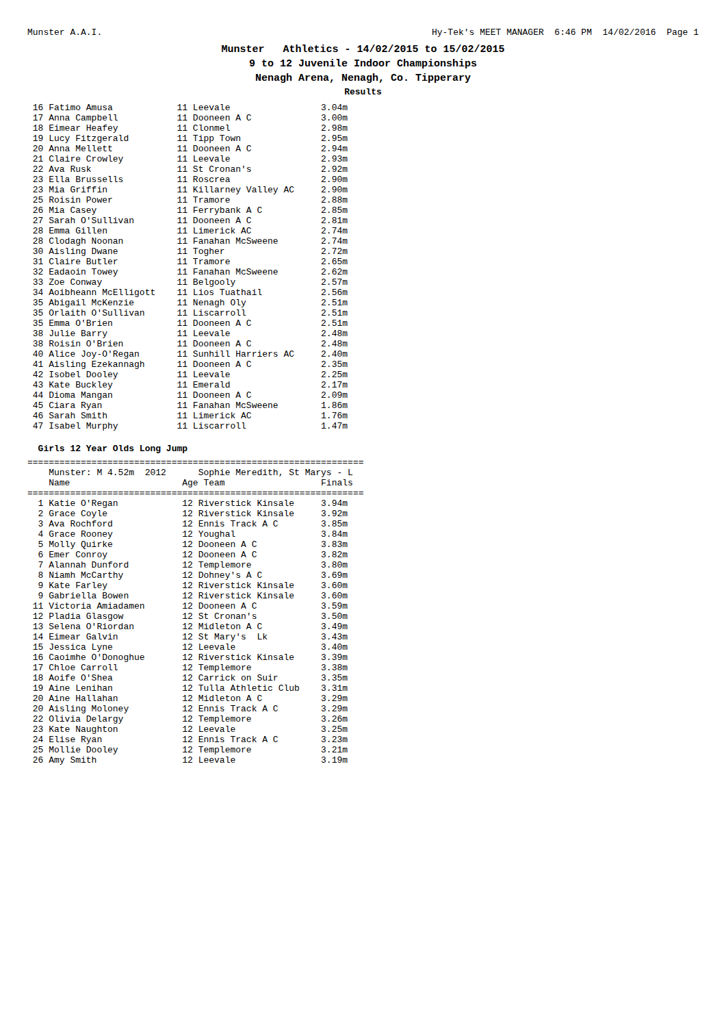Munster A.A.I. Hy-Tek's MEET MANAGER 6:46 PM 14/02/2016 Page 1
Munster Athletics - 14/02/2015 to 15/02/2015
9 to 12 Juvenile Indoor Championships
Nenagh Arena, Nenagh, Co. Tipperary
Results
 16 Fatimo Amusa            11 Leevale                 3.04m
 17 Anna Campbell           11 Dooneen A C             3.00m
 18 Eimear Heafey           11 Clonmel                 2.98m
 19 Lucy Fitzgerald         11 Tipp Town               2.95m
 20 Anna Mellett            11 Dooneen A C             2.94m
 21 Claire Crowley          11 Leevale                 2.93m
 22 Ava Rusk                11 St Cronan's             2.92m
 23 Ella Brussells          11 Roscrea                 2.90m
 23 Mia Griffin             11 Killarney Valley AC     2.90m
 25 Roisin Power            11 Tramore                 2.88m
 26 Mia Casey               11 Ferrybank A C           2.85m
 27 Sarah O'Sullivan        11 Dooneen A C             2.81m
 28 Emma Gillen             11 Limerick AC             2.74m
 28 Clodagh Noonan          11 Fanahan McSweene        2.74m
 30 Aisling Dwane           11 Togher                  2.72m
 31 Claire Butler           11 Tramore                 2.65m
 32 Eadaoin Towey           11 Fanahan McSweene        2.62m
 33 Zoe Conway              11 Belgooly                2.57m
 34 Aoibheann McElligott    11 Lios Tuathail           2.56m
 35 Abigail McKenzie        11 Nenagh Oly              2.51m
 35 Orlaith O'Sullivan      11 Liscarroll              2.51m
 35 Emma O'Brien            11 Dooneen A C             2.51m
 38 Julie Barry             11 Leevale                 2.48m
 38 Roisin O'Brien          11 Dooneen A C             2.48m
 40 Alice Joy-O'Regan       11 Sunhill Harriers AC     2.40m
 41 Aisling Ezekannagh      11 Dooneen A C             2.35m
 42 Isobel Dooley           11 Leevale                 2.25m
 43 Kate Buckley            11 Emerald                 2.17m
 44 Dioma Mangan            11 Dooneen A C             2.09m
 45 Ciara Ryan              11 Fanahan McSweene        1.86m
 46 Sarah Smith             11 Limerick AC             1.76m
 47 Isabel Murphy           11 Liscarroll              1.47m
Girls 12 Year Olds Long Jump
===============================================================
    Munster: M 4.52m  2012      Sophie Meredith, St Marys - L
    Name                     Age Team                  Finals
===============================================================
  1 Katie O'Regan            12 Riverstick Kinsale     3.94m
  2 Grace Coyle              12 Riverstick Kinsale     3.92m
  3 Ava Rochford             12 Ennis Track A C        3.85m
  4 Grace Rooney             12 Youghal                3.84m
  5 Molly Quirke             12 Dooneen A C            3.83m
  6 Emer Conroy              12 Dooneen A C            3.82m
  7 Alannah Dunford          12 Templemore             3.80m
  8 Niamh McCarthy           12 Dohney's A C           3.69m
  9 Kate Farley              12 Riverstick Kinsale     3.60m
  9 Gabriella Bowen          12 Riverstick Kinsale     3.60m
 11 Victoria Amiadamen       12 Dooneen A C            3.59m
 12 Pladia Glasgow           12 St Cronan's            3.50m
 13 Selena O'Riordan         12 Midleton A C           3.49m
 14 Eimear Galvin            12 St Mary's  Lk          3.43m
 15 Jessica Lyne             12 Leevale                3.40m
 16 Caoimhe O'Donoghue       12 Riverstick Kinsale     3.39m
 17 Chloe Carroll            12 Templemore             3.38m
 18 Aoife O'Shea             12 Carrick on Suir        3.35m
 19 Aine Lenihan             12 Tulla Athletic Club    3.31m
 20 Aine Hallahan            12 Midleton A C           3.29m
 20 Aisling Moloney          12 Ennis Track A C        3.29m
 22 Olivia Delargy           12 Templemore             3.26m
 23 Kate Naughton            12 Leevale                3.25m
 24 Elise Ryan               12 Ennis Track A C        3.23m
 25 Mollie Dooley            12 Templemore             3.21m
 26 Amy Smith                12 Leevale                3.19m